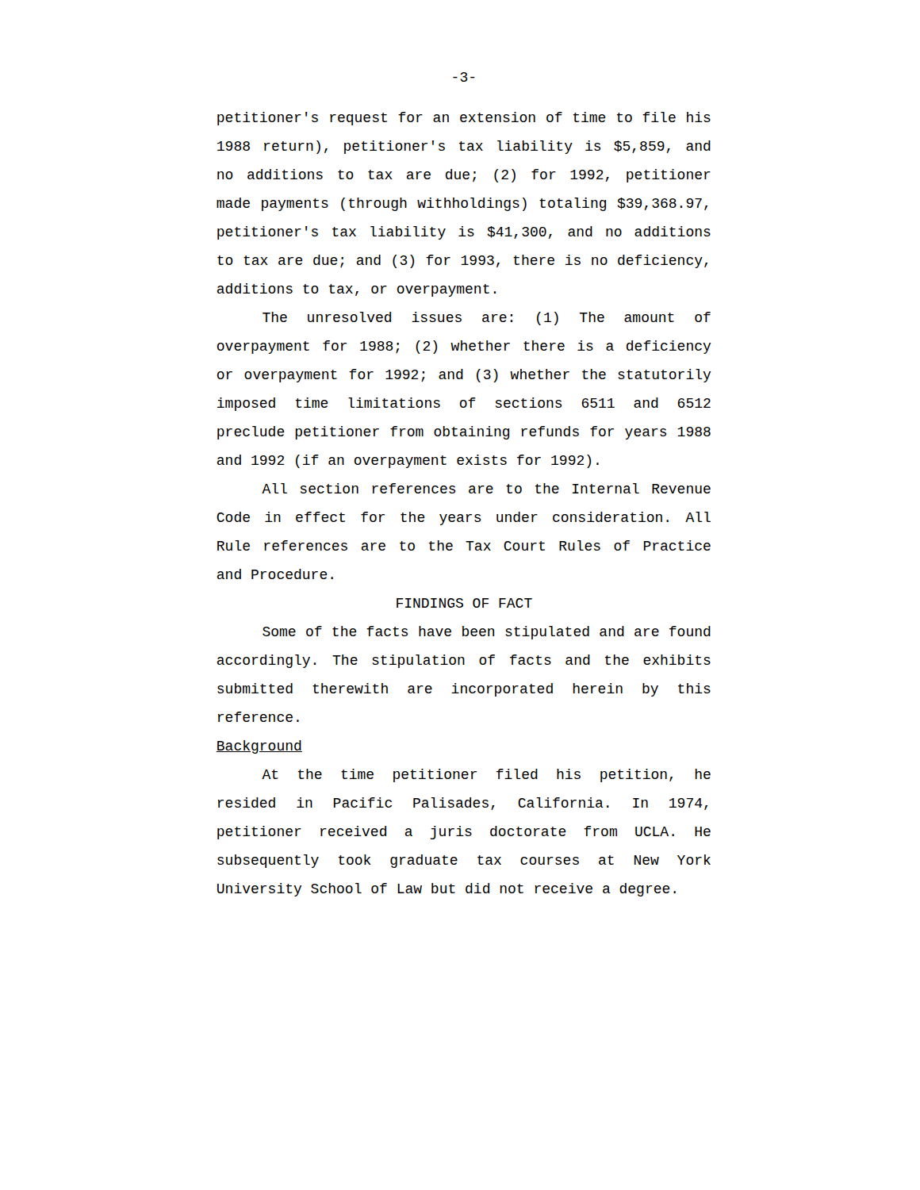-3-
petitioner's request for an extension of time to file his 1988 return), petitioner's tax liability is $5,859, and no additions to tax are due; (2) for 1992, petitioner made payments (through withholdings) totaling $39,368.97, petitioner's tax liability is $41,300, and no additions to tax are due; and (3) for 1993, there is no deficiency, additions to tax, or overpayment.
The unresolved issues are: (1) The amount of overpayment for 1988; (2) whether there is a deficiency or overpayment for 1992; and (3) whether the statutorily imposed time limitations of sections 6511 and 6512 preclude petitioner from obtaining refunds for years 1988 and 1992 (if an overpayment exists for 1992).
All section references are to the Internal Revenue Code in effect for the years under consideration. All Rule references are to the Tax Court Rules of Practice and Procedure.
FINDINGS OF FACT
Some of the facts have been stipulated and are found accordingly. The stipulation of facts and the exhibits submitted therewith are incorporated herein by this reference.
Background
At the time petitioner filed his petition, he resided in Pacific Palisades, California. In 1974, petitioner received a juris doctorate from UCLA. He subsequently took graduate tax courses at New York University School of Law but did not receive a degree.